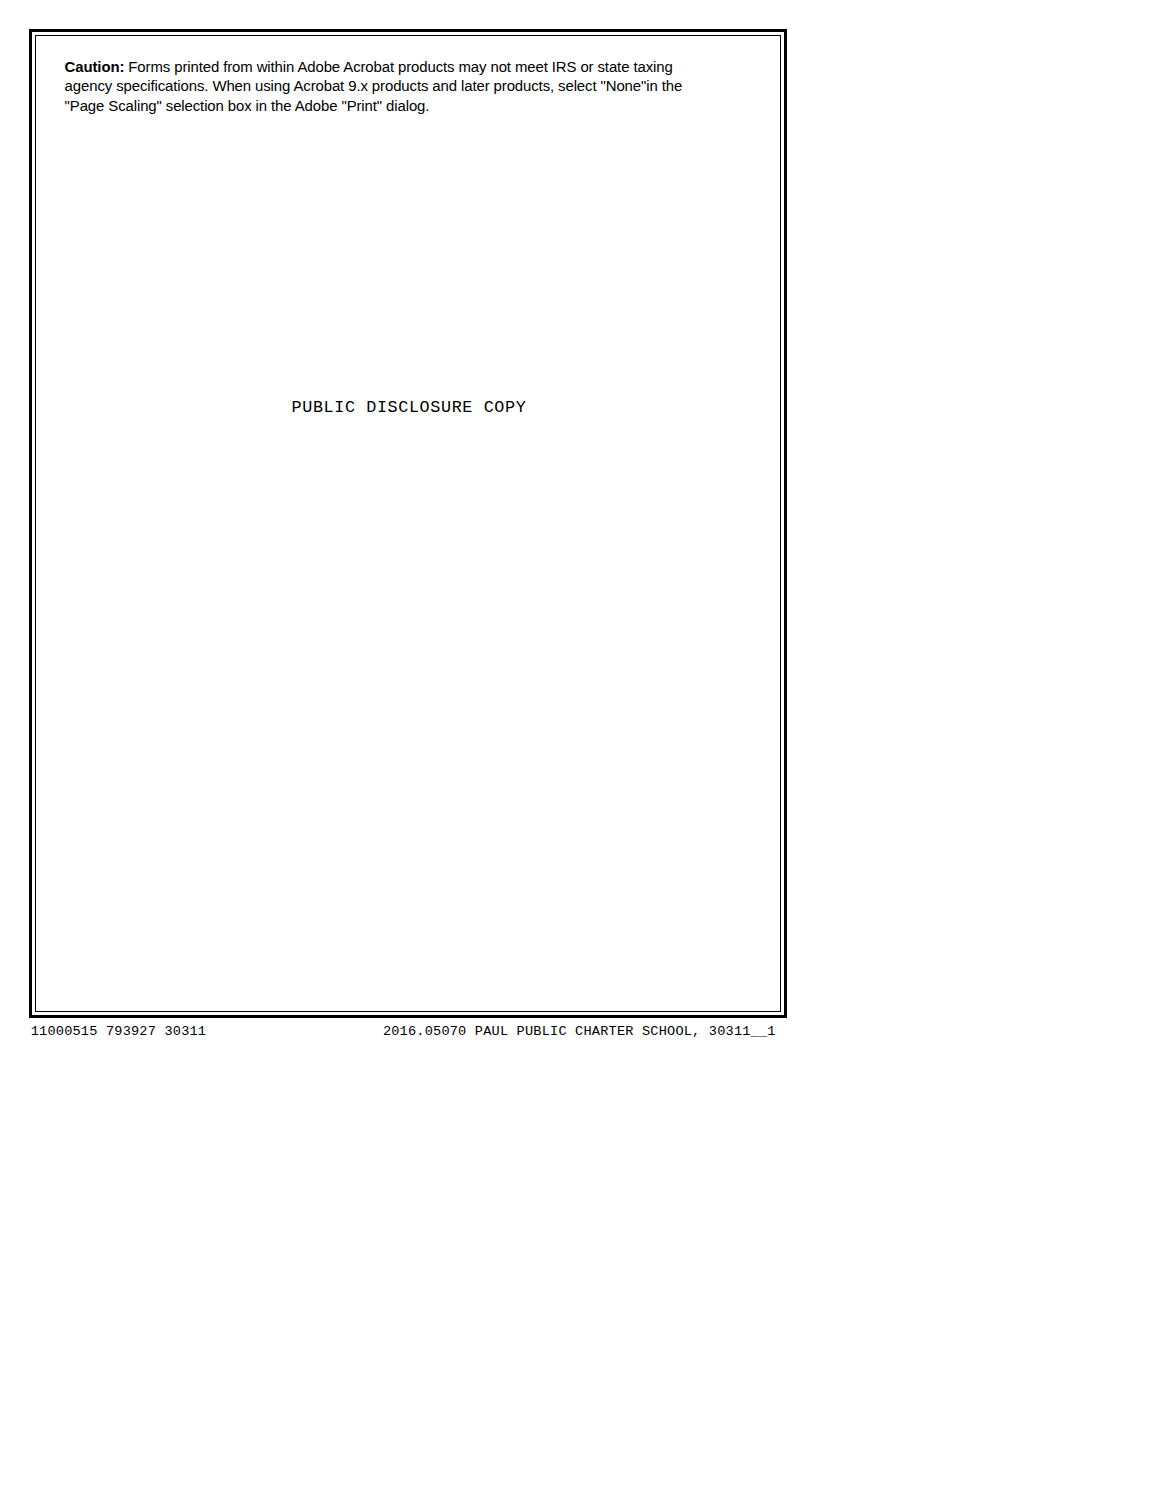Caution: Forms printed from within Adobe Acrobat products may not meet IRS or state taxing agency specifications. When using Acrobat 9.x products and later products, select "None"in the "Page Scaling" selection box in the Adobe "Print" dialog.
PUBLIC DISCLOSURE COPY
11000515 793927 30311
2016.05070 PAUL PUBLIC CHARTER SCHOOL, 30311__1